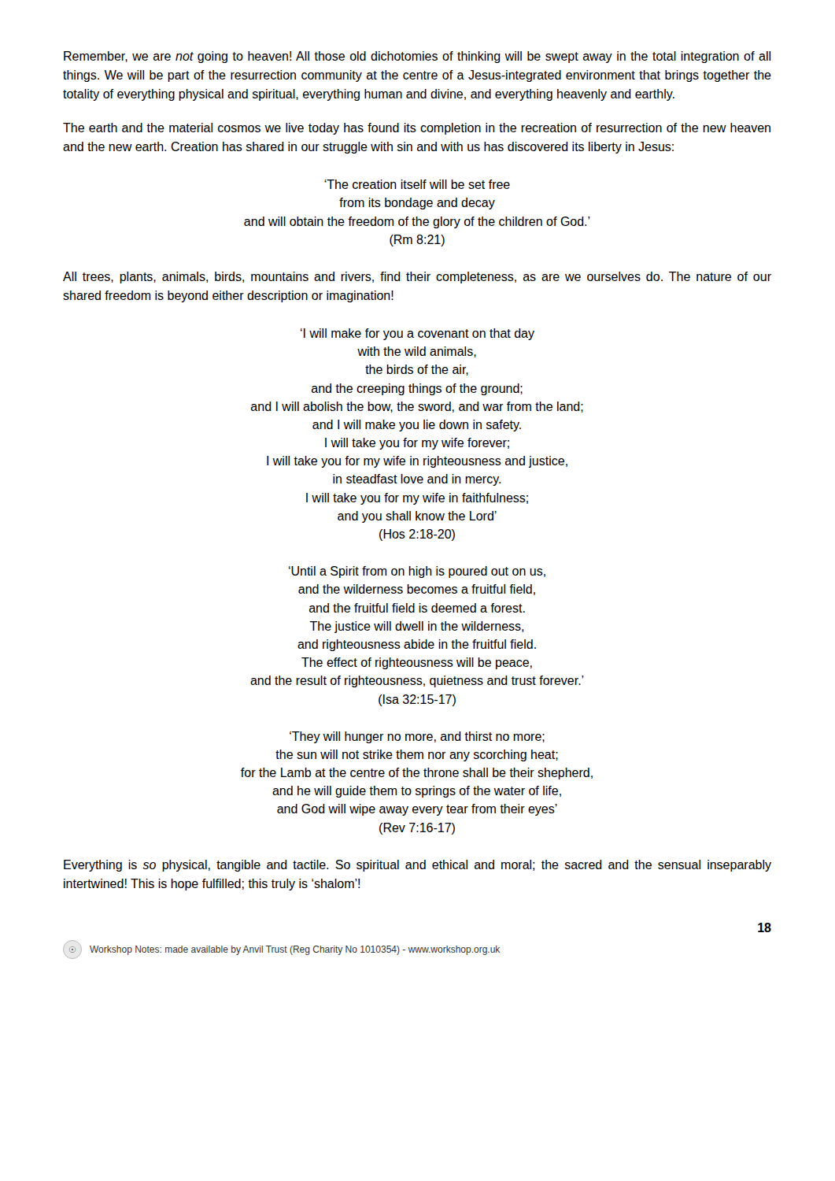Remember, we are not going to heaven! All those old dichotomies of thinking will be swept away in the total integration of all things. We will be part of the resurrection community at the centre of a Jesus-integrated environment that brings together the totality of everything physical and spiritual, everything human and divine, and everything heavenly and earthly.
The earth and the material cosmos we live today has found its completion in the recreation of resurrection of the new heaven and the new earth. Creation has shared in our struggle with sin and with us has discovered its liberty in Jesus:
‘The creation itself will be set free
from its bondage and decay
and will obtain the freedom of the glory of the children of God.’
(Rm 8:21)
All trees, plants, animals, birds, mountains and rivers, find their completeness, as are we ourselves do. The nature of our shared freedom is beyond either description or imagination!
‘I will make for you a covenant on that day
with the wild animals,
the birds of the air,
and the creeping things of the ground;
and I will abolish the bow, the sword, and war from the land;
and I will make you lie down in safety.
I will take you for my wife forever;
I will take you for my wife in righteousness and justice,
in steadfast love and in mercy.
I will take you for my wife in faithfulness;
and you shall know the Lord’
(Hos 2:18-20)
‘Until a Spirit from on high is poured out on us,
and the wilderness becomes a fruitful field,
and the fruitful field is deemed a forest.
The justice will dwell in the wilderness,
and righteousness abide in the fruitful field.
The effect of righteousness will be peace,
and the result of righteousness, quietness and trust forever.’
(Isa 32:15-17)
‘They will hunger no more, and thirst no more;
the sun will not strike them nor any scorching heat;
for the Lamb at the centre of the throne shall be their shepherd,
and he will guide them to springs of the water of life,
and God will wipe away every tear from their eyes’
(Rev 7:16-17)
Everything is so physical, tangible and tactile. So spiritual and ethical and moral; the sacred and the sensual inseparably intertwined! This is hope fulfilled; this truly is ‘shalom’!
18
☉ Workshop Notes: made available by Anvil Trust (Reg Charity No 1010354) - www.workshop.org.uk